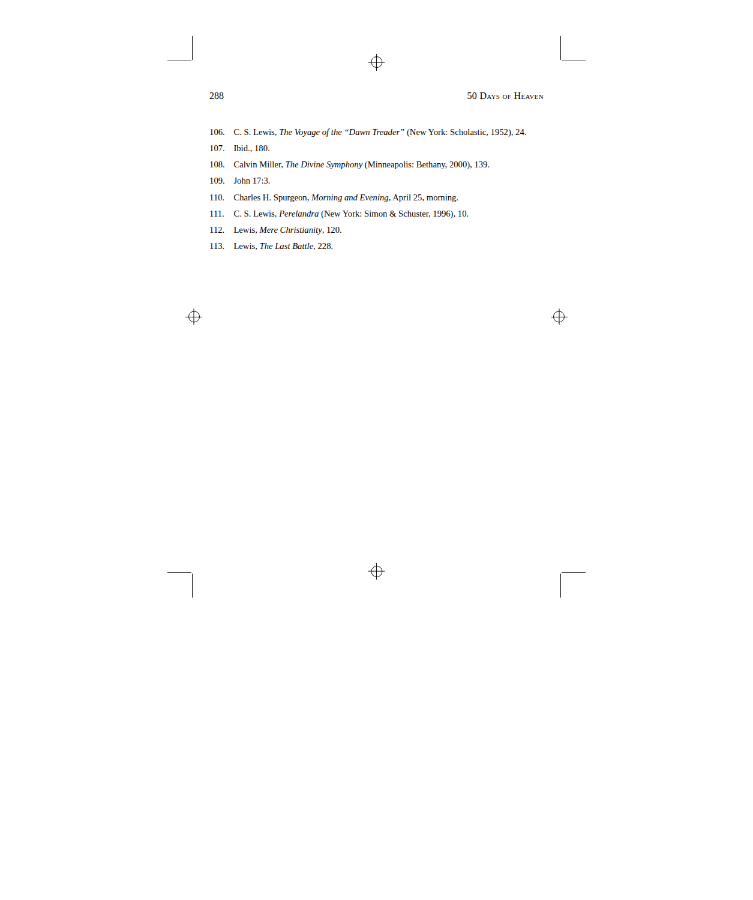288 50 Days of Heaven
106. C. S. Lewis, The Voyage of the “Dawn Treader” (New York: Scholastic, 1952), 24.
107. Ibid., 180.
108. Calvin Miller, The Divine Symphony (Minneapolis: Bethany, 2000), 139.
109. John 17:3.
110. Charles H. Spurgeon, Morning and Evening, April 25, morning.
111. C. S. Lewis, Perelandra (New York: Simon & Schuster, 1996), 10.
112. Lewis, Mere Christianity, 120.
113. Lewis, The Last Battle, 228.